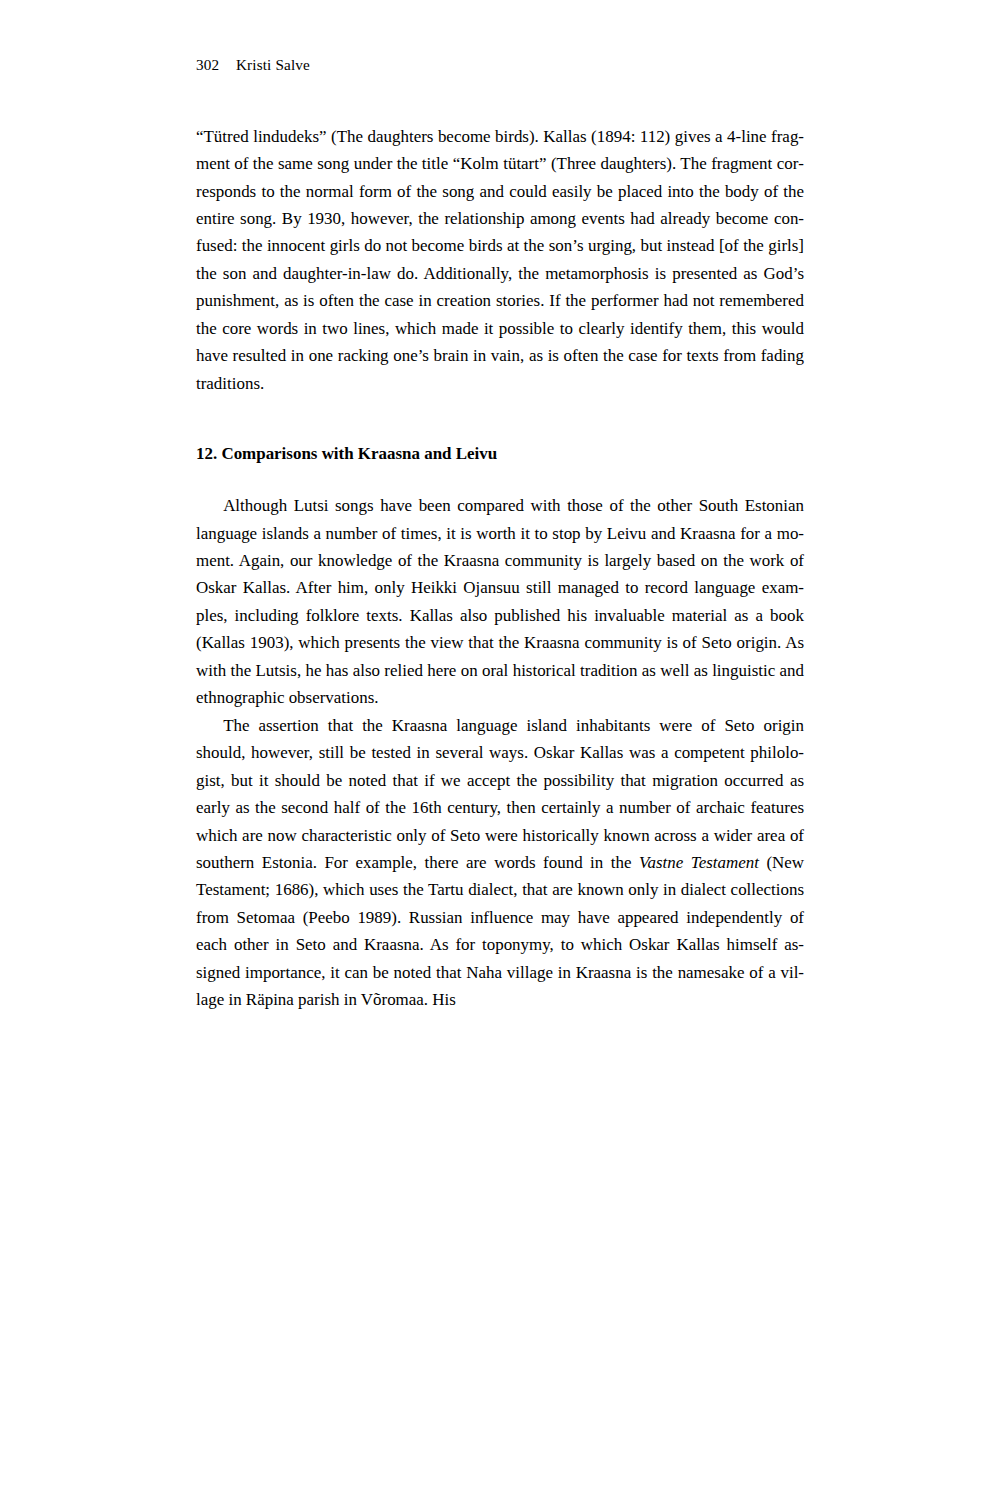302 Kristi Salve
“Tütred lindudeks” (The daughters become birds). Kallas (1894: 112) gives a 4-line fragment of the same song under the title “Kolm tütart” (Three daughters). The fragment corresponds to the normal form of the song and could easily be placed into the body of the entire song. By 1930, however, the relationship among events had already become confused: the innocent girls do not become birds at the son’s urging, but instead [of the girls] the son and daughter-in-law do. Additionally, the metamorphosis is presented as God’s punishment, as is often the case in creation stories. If the performer had not remembered the core words in two lines, which made it possible to clearly identify them, this would have resulted in one racking one’s brain in vain, as is often the case for texts from fading traditions.
12. Comparisons with Kraasna and Leivu
Although Lutsi songs have been compared with those of the other South Estonian language islands a number of times, it is worth it to stop by Leivu and Kraasna for a moment. Again, our knowledge of the Kraasna community is largely based on the work of Oskar Kallas. After him, only Heikki Ojansuu still managed to record language examples, including folklore texts. Kallas also published his invaluable material as a book (Kallas 1903), which presents the view that the Kraasna community is of Seto origin. As with the Lutsis, he has also relied here on oral historical tradition as well as linguistic and ethnographic observations.
The assertion that the Kraasna language island inhabitants were of Seto origin should, however, still be tested in several ways. Oskar Kallas was a competent philologist, but it should be noted that if we accept the possibility that migration occurred as early as the second half of the 16th century, then certainly a number of archaic features which are now characteristic only of Seto were historically known across a wider area of southern Estonia. For example, there are words found in the Vastne Testament (New Testament; 1686), which uses the Tartu dialect, that are known only in dialect collections from Setomaa (Peebo 1989). Russian influence may have appeared independently of each other in Seto and Kraasna. As for toponymy, to which Oskar Kallas himself assigned importance, it can be noted that Naha village in Kraasna is the namesake of a village in Räpina parish in Võromaa. His